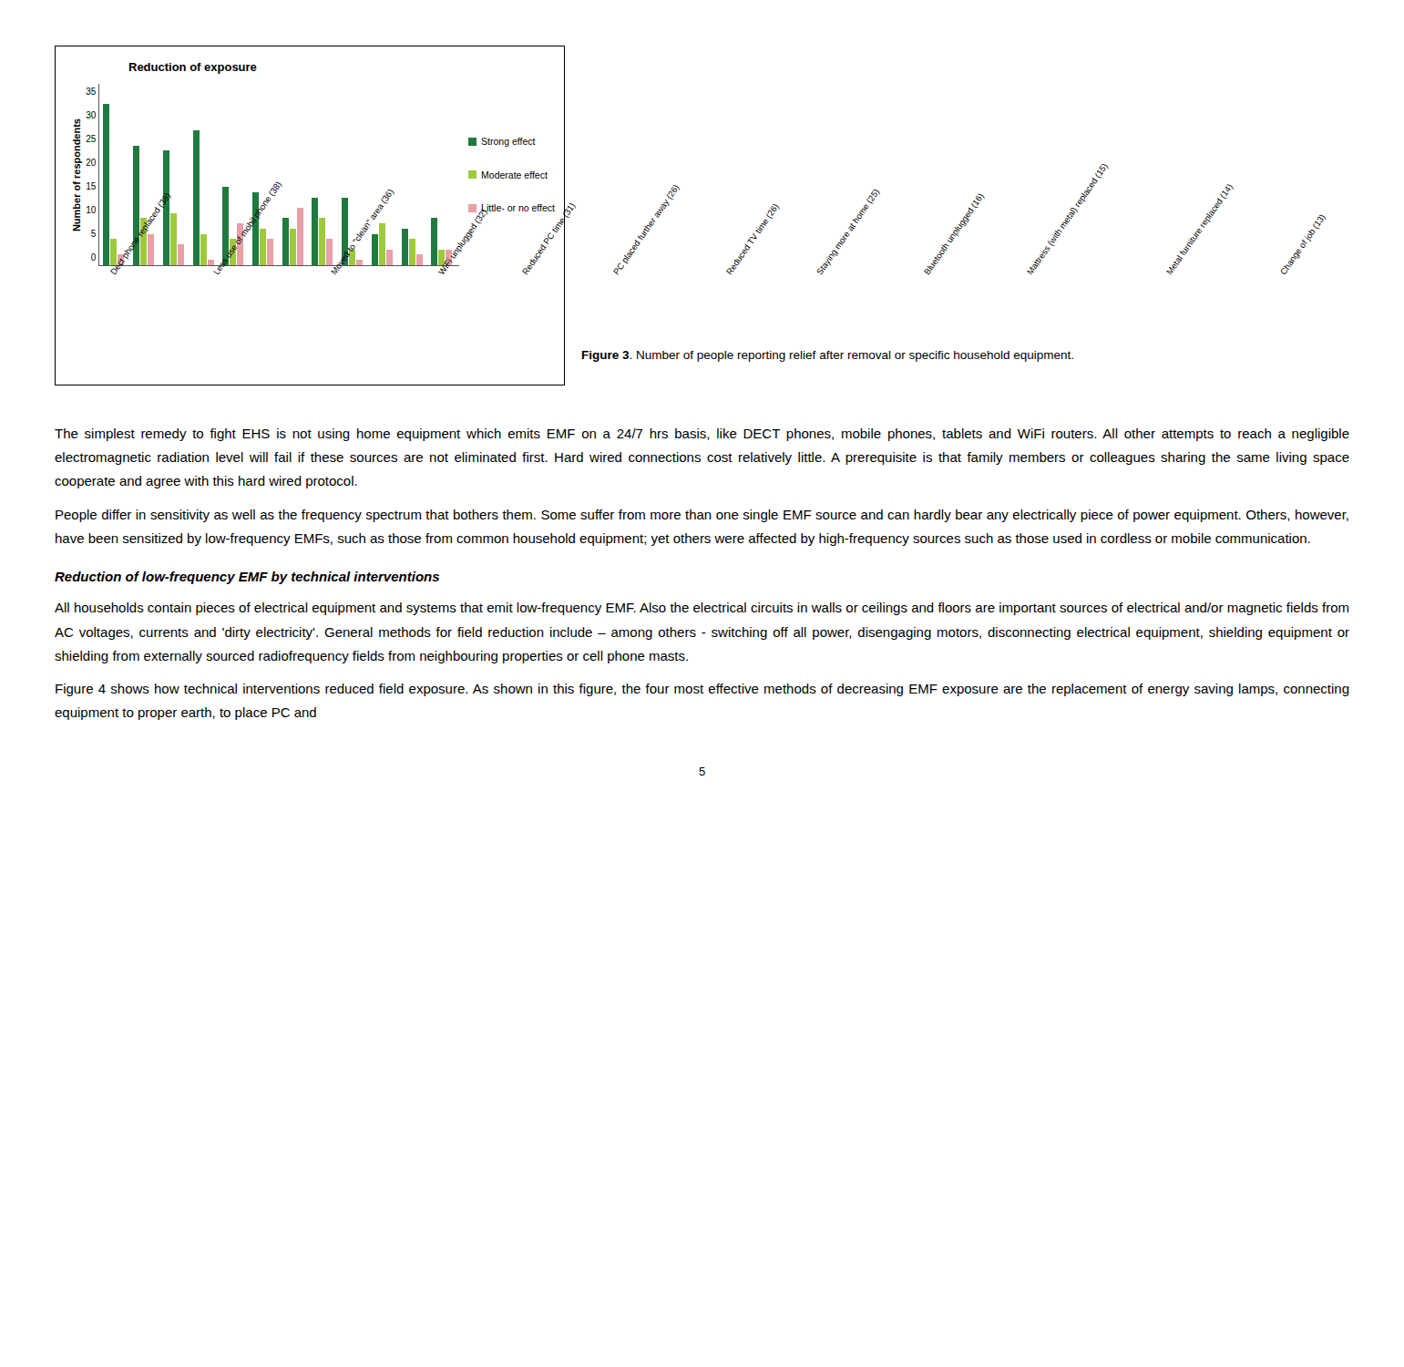Reduction of exposure
Number of respondents
35 30 25 20 15 10 5 0
Strong effect
Moderate effect
Little- or no effect
Dect phone replaced (38) Less use of mobil phone (38) Moved to "clean" area (36) WiFi unplugged (32) Reduced PC time (31) PC placed further away (26) Reduced TV time (26) Staying more at home (25) Bluetooth unplugged (16) Mattress (with metal) replaced (15) Metal furniture replaced (14) Change of job (13)
Figure 3. Number of people reporting relief after removal or specific household equipment.
The simplest remedy to fight EHS is not using home equipment which emits EMF on a 24/7 hrs basis, like DECT phones, mobile phones, tablets and WiFi routers. All other attempts to reach a negligible electromagnetic radiation level will fail if these sources are not eliminated first. Hard wired connections cost relatively little. A prerequisite is that family members or colleagues sharing the same living space cooperate and agree with this hard wired protocol.
People differ in sensitivity as well as the frequency spectrum that bothers them. Some suffer from more than one single EMF source and can hardly bear any electrically piece of power equipment. Others, however, have been sensitized by low-frequency EMFs, such as those from common household equipment; yet others were affected by high-frequency sources such as those used in cordless or mobile communication.
Reduction of low-frequency EMF by technical interventions
All households contain pieces of electrical equipment and systems that emit low-frequency EMF. Also the electrical circuits in walls or ceilings and floors are important sources of electrical and/or magnetic fields from AC voltages, currents and 'dirty electricity'. General methods for field reduction include – among others - switching off all power, disengaging motors, disconnecting electrical equipment, shielding equipment or shielding from externally sourced radiofrequency fields from neighbouring properties or cell phone masts.
Figure 4 shows how technical interventions reduced field exposure. As shown in this figure, the four most effective methods of decreasing EMF exposure are the replacement of energy saving lamps, connecting equipment to proper earth, to place PC and
5